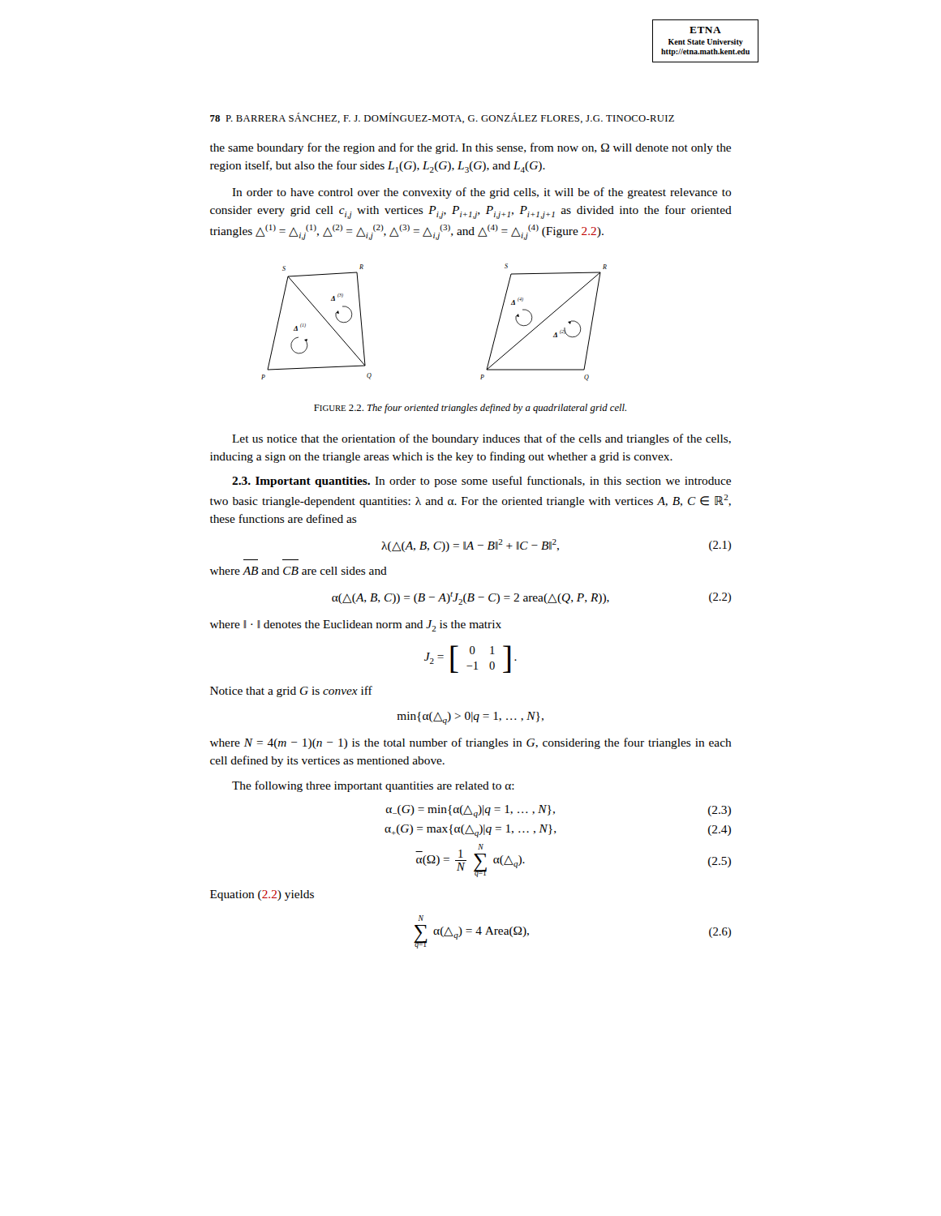ETNA
Kent State University
http://etna.math.kent.edu
78 P. BARRERA SÁNCHEZ, F. J. DOMÍNGUEZ-MOTA, G. GONZÁLEZ FLORES, J.G. TINOCO-RUIZ
the same boundary for the region and for the grid. In this sense, from now on, Ω will denote not only the region itself, but also the four sides L1(G), L2(G), L3(G), and L4(G).
In order to have control over the convexity of the grid cells, it will be of the greatest relevance to consider every grid cell ci,j with vertices Pi,j, Pi+1,j, Pi,j+1, Pi+1,j+1 as divided into the four oriented triangles △(1) = △i,j(1), △(2) = △i,j(2), △(3) = △i,j(3), and △(4) = △i,j(4) (Figure 2.2).
P Q R S Δ (1) Δ (3) P Q R S Δ (4) Δ (2)
FIGURE 2.2. The four oriented triangles defined by a quadrilateral grid cell.
Let us notice that the orientation of the boundary induces that of the cells and triangles of the cells, inducing a sign on the triangle areas which is the key to finding out whether a grid is convex.
2.3. Important quantities. In order to pose some useful functionals, in this section we introduce two basic triangle-dependent quantities: λ and α. For the oriented triangle with vertices A, B, C ∈ ℝ2, these functions are defined as
λ(△(A, B, C)) = ‖A − B‖2 + ‖C − B‖2,
(2.1)
where AB and CB are cell sides and
α(△(A, B, C)) = (B − A)tJ2(B − C) = 2 area(△(Q, P, R)),
(2.2)
where ‖ · ‖ denotes the Euclidean norm and J2 is the matrix
J2 = [
| 0 | 1 |
| −1 | 0 |
] .
Notice that a grid G is convex iff
min{α(△q) > 0|q = 1, … , N},
where N = 4(m − 1)(n − 1) is the total number of triangles in G, considering the four triangles in each cell defined by its vertices as mentioned above.
The following three important quantities are related to α:
α−(G) = min{α(△q)|q = 1, … , N},
(2.3)
α+(G) = max{α(△q)|q = 1, … , N},
(2.4)
α(Ω) = 1 N N∑q=1 α(△q).
(2.5)
Equation (2.2) yields
N∑q=1 α(△q) = 4 Area(Ω),
(2.6)